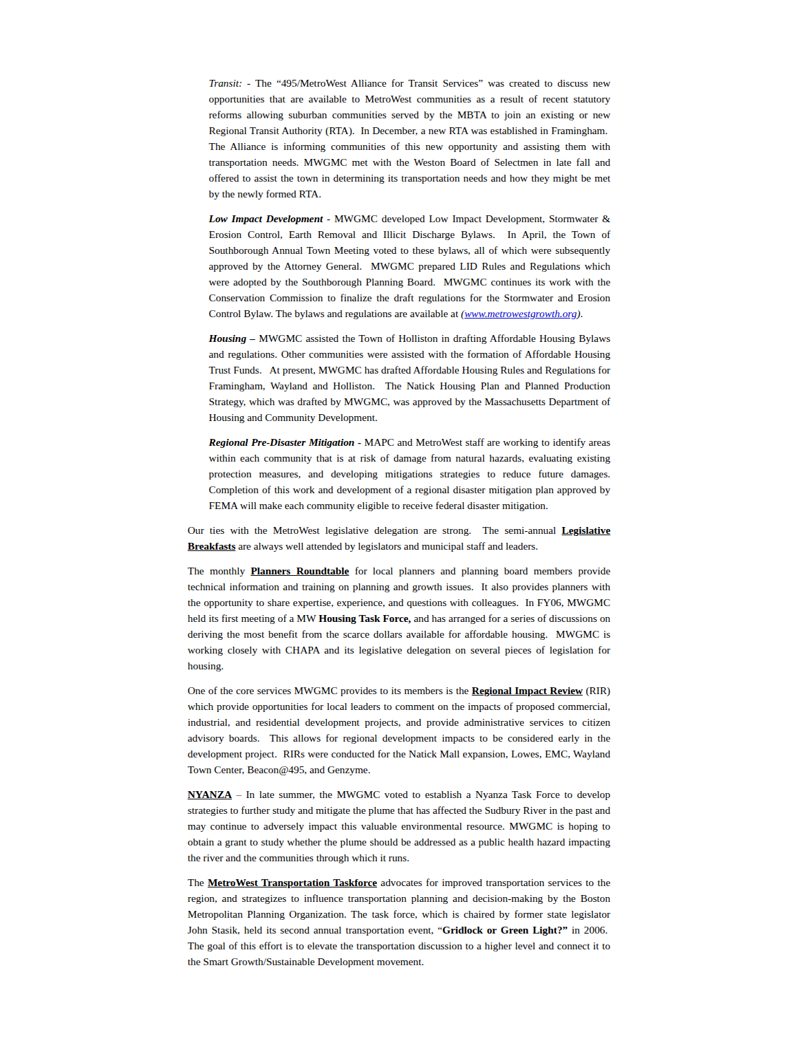Transit: - The “495/MetroWest Alliance for Transit Services” was created to discuss new opportunities that are available to MetroWest communities as a result of recent statutory reforms allowing suburban communities served by the MBTA to join an existing or new Regional Transit Authority (RTA). In December, a new RTA was established in Framingham. The Alliance is informing communities of this new opportunity and assisting them with transportation needs. MWGMC met with the Weston Board of Selectmen in late fall and offered to assist the town in determining its transportation needs and how they might be met by the newly formed RTA.
Low Impact Development - MWGMC developed Low Impact Development, Stormwater & Erosion Control, Earth Removal and Illicit Discharge Bylaws. In April, the Town of Southborough Annual Town Meeting voted to these bylaws, all of which were subsequently approved by the Attorney General. MWGMC prepared LID Rules and Regulations which were adopted by the Southborough Planning Board. MWGMC continues its work with the Conservation Commission to finalize the draft regulations for the Stormwater and Erosion Control Bylaw. The bylaws and regulations are available at (www.metrowestgrowth.org).
Housing – MWGMC assisted the Town of Holliston in drafting Affordable Housing Bylaws and regulations. Other communities were assisted with the formation of Affordable Housing Trust Funds. At present, MWGMC has drafted Affordable Housing Rules and Regulations for Framingham, Wayland and Holliston. The Natick Housing Plan and Planned Production Strategy, which was drafted by MWGMC, was approved by the Massachusetts Department of Housing and Community Development.
Regional Pre-Disaster Mitigation - MAPC and MetroWest staff are working to identify areas within each community that is at risk of damage from natural hazards, evaluating existing protection measures, and developing mitigations strategies to reduce future damages. Completion of this work and development of a regional disaster mitigation plan approved by FEMA will make each community eligible to receive federal disaster mitigation.
Our ties with the MetroWest legislative delegation are strong. The semi-annual Legislative Breakfasts are always well attended by legislators and municipal staff and leaders.
The monthly Planners Roundtable for local planners and planning board members provide technical information and training on planning and growth issues. It also provides planners with the opportunity to share expertise, experience, and questions with colleagues. In FY06, MWGMC held its first meeting of a MW Housing Task Force, and has arranged for a series of discussions on deriving the most benefit from the scarce dollars available for affordable housing. MWGMC is working closely with CHAPA and its legislative delegation on several pieces of legislation for housing.
One of the core services MWGMC provides to its members is the Regional Impact Review (RIR) which provide opportunities for local leaders to comment on the impacts of proposed commercial, industrial, and residential development projects, and provide administrative services to citizen advisory boards. This allows for regional development impacts to be considered early in the development project. RIRs were conducted for the Natick Mall expansion, Lowes, EMC, Wayland Town Center, Beacon@495, and Genzyme.
NYANZA – In late summer, the MWGMC voted to establish a Nyanza Task Force to develop strategies to further study and mitigate the plume that has affected the Sudbury River in the past and may continue to adversely impact this valuable environmental resource. MWGMC is hoping to obtain a grant to study whether the plume should be addressed as a public health hazard impacting the river and the communities through which it runs.
The MetroWest Transportation Taskforce advocates for improved transportation services to the region, and strategizes to influence transportation planning and decision-making by the Boston Metropolitan Planning Organization. The task force, which is chaired by former state legislator John Stasik, held its second annual transportation event, “Gridlock or Green Light?” in 2006. The goal of this effort is to elevate the transportation discussion to a higher level and connect it to the Smart Growth/Sustainable Development movement.